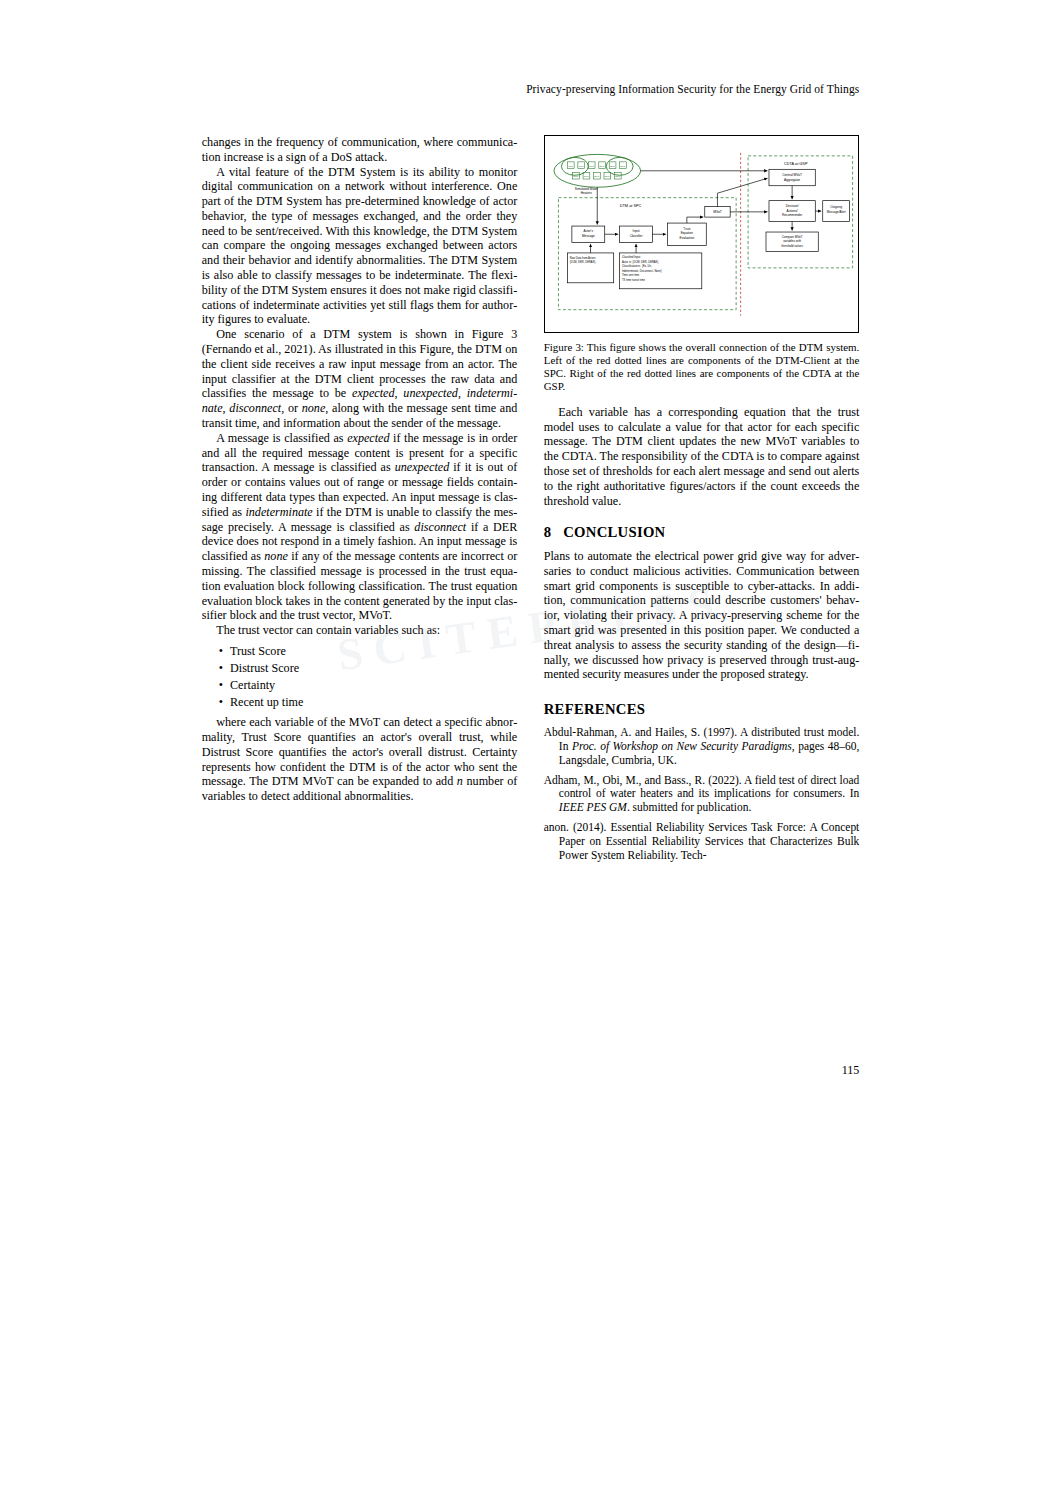Privacy-preserving Information Security for the Energy Grid of Things
SCITEPRESS
changes in the frequency of communication, where communication increase is a sign of a DoS attack.
A vital feature of the DTM System is its ability to monitor digital communication on a network without interference. One part of the DTM System has pre-determined knowledge of actor behavior, the type of messages exchanged, and the order they need to be sent/received. With this knowledge, the DTM System can compare the ongoing messages exchanged between actors and their behavior and identify abnormalities. The DTM System is also able to classify messages to be indeterminate. The flexibility of the DTM System ensures it does not make rigid classifications of indeterminate activities yet still flags them for authority figures to evaluate.
One scenario of a DTM system is shown in Figure 3 (Fernando et al., 2021). As illustrated in this Figure, the DTM on the client side receives a raw input message from an actor. The input classifier at the DTM client processes the raw data and classifies the message to be expected, unexpected, indeterminate, disconnect, or none, along with the message sent time and transit time, and information about the sender of the message.
A message is classified as expected if the message is in order and all the required message content is present for a specific transaction. A message is classified as unexpected if it is out of order or contains values out of range or message fields containing different data types than expected. An input message is classified as indeterminate if the DTM is unable to classify the message precisely. A message is classified as disconnect if a DER device does not respond in a timely fashion. An input message is classified as none if any of the message contents are incorrect or missing. The classified message is processed in the trust equation evaluation block following classification. The trust equation evaluation block takes in the content generated by the input classifier block and the trust vector, MVoT.
The trust vector can contain variables such as:
Trust Score
Distrust Score
Certainty
Recent up time
where each variable of the MVoT can detect a specific abnormality, Trust Score quantifies an actor's overall trust, while Distrust Score quantifies the actor's overall distrust. Certainty represents how confident the DTM is of the actor who sent the message. The DTM MVoT can be expanded to add n number of variables to detect additional abnormalities.
SPC SPC SPC EPC EPC EPC SPC SPC EPC EPC EPC Simulated Water Heaters DTM at SPC CDTA at GSP Central MVoT Aggregator Decision/ Actions/ Recommender Outgoing Message/Alert Compare MVoT variables with threshold values MVoT Actor's Message Input Classifier Trust Equation Evaluation Raw Data from Actors (DCM, DER, DERAS) Classified Input Actor ∈ {DCM, DER, DERAS} Classification ∈ {Ex, Un, Indeterminate, Disconnect, None} Time sent time TX time transit time
Figure 3: This figure shows the overall connection of the DTM system. Left of the red dotted lines are components of the DTM-Client at the SPC. Right of the red dotted lines are components of the CDTA at the GSP.
Each variable has a corresponding equation that the trust model uses to calculate a value for that actor for each specific message. The DTM client updates the new MVoT variables to the CDTA. The responsibility of the CDTA is to compare against those set of thresholds for each alert message and send out alerts to the right authoritative figures/actors if the count exceeds the threshold value.
8 CONCLUSION
Plans to automate the electrical power grid give way for adversaries to conduct malicious activities. Communication between smart grid components is susceptible to cyber-attacks. In addition, communication patterns could describe customers' behavior, violating their privacy. A privacy-preserving scheme for the smart grid was presented in this position paper. We conducted a threat analysis to assess the security standing of the design—finally, we discussed how privacy is preserved through trust-augmented security measures under the proposed strategy.
REFERENCES
Abdul-Rahman, A. and Hailes, S. (1997). A distributed trust model. In Proc. of Workshop on New Security Paradigms, pages 48–60, Langsdale, Cumbria, UK.
Adham, M., Obi, M., and Bass., R. (2022). A field test of direct load control of water heaters and its implications for consumers. In IEEE PES GM. submitted for publication.
anon. (2014). Essential Reliability Services Task Force: A Concept Paper on Essential Reliability Services that Characterizes Bulk Power System Reliability. Tech-
115